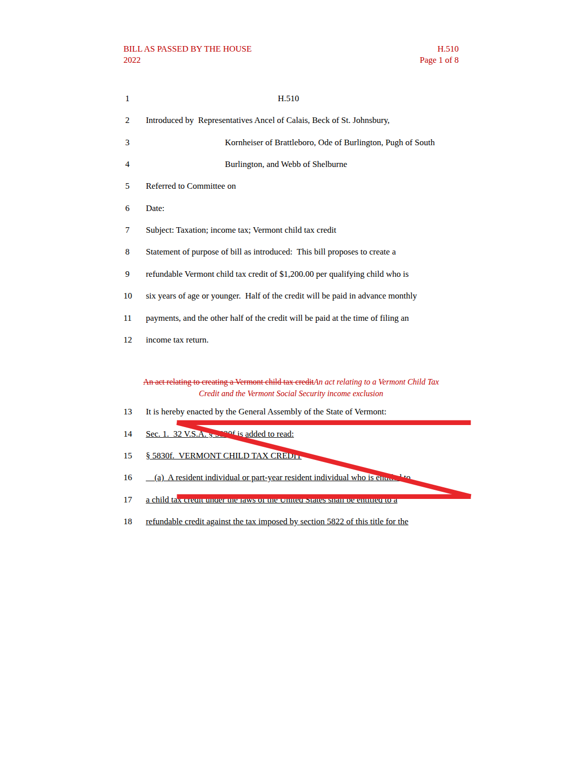BILL AS PASSED BY THE HOUSE H.510
2022 Page 1 of 8
1
H.510
2
Introduced by Representatives Ancel of Calais, Beck of St. Johnsbury,
3
Kornheiser of Brattleboro, Ode of Burlington, Pugh of South
4
Burlington, and Webb of Shelburne
5
Referred to Committee on
6
Date:
7
Subject: Taxation; income tax; Vermont child tax credit
8
Statement of purpose of bill as introduced: This bill proposes to create a
9
refundable Vermont child tax credit of $1,200.00 per qualifying child who is
10
six years of age or younger. Half of the credit will be paid in advance monthly
11
payments, and the other half of the credit will be paid at the time of filing an
12
income tax return.
An act relating to creating a Vermont child tax credit An act relating to a Vermont Child Tax Credit and the Vermont Social Security income exclusion
13
It is hereby enacted by the General Assembly of the State of Vermont:
14
Sec. 1. 32 V.S.A. § 5830f is added to read:
15
§ 5830f. VERMONT CHILD TAX CREDIT
16
(a) A resident individual or part-year resident individual who is entitled to
17
a child tax credit under the laws of the United States shall be entitled to a
18
refundable credit against the tax imposed by section 5822 of this title for the